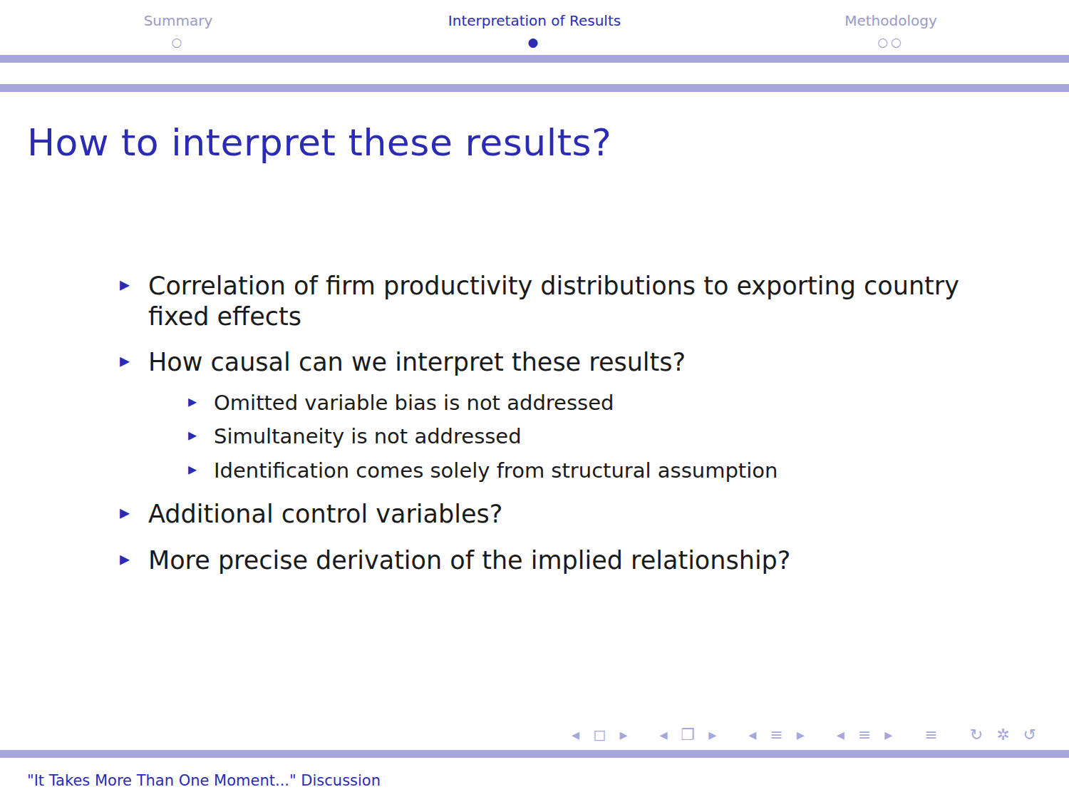Summary
○
Interpretation of Results
●
Methodology
○○
How to interpret these results?
Correlation of firm productivity distributions to exporting country fixed effects
How causal can we interpret these results?
Omitted variable bias is not addressed
Simultaneity is not addressed
Identification comes solely from structural assumption
Additional control variables?
More precise derivation of the implied relationship?
◂ ◻ ▸ ◂ ❐ ▸ ◂ ≡ ▸ ◂ ≡ ▸ ≡ ↻ ✲ ↺
"It Takes More Than One Moment..." Discussion